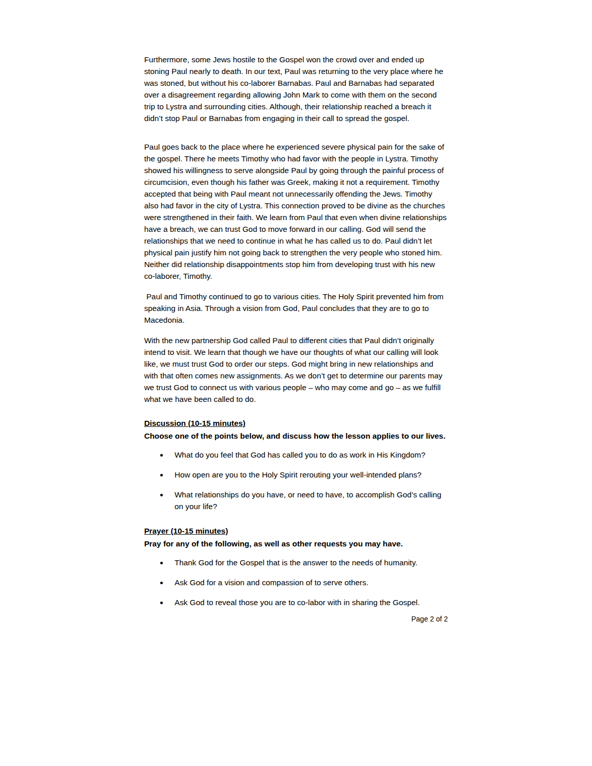Furthermore, some Jews hostile to the Gospel won the crowd over and ended up stoning Paul nearly to death. In our text, Paul was returning to the very place where he was stoned, but without his co-laborer Barnabas. Paul and Barnabas had separated over a disagreement regarding allowing John Mark to come with them on the second trip to Lystra and surrounding cities. Although, their relationship reached a breach it didn’t stop Paul or Barnabas from engaging in their call to spread the gospel.
Paul goes back to the place where he experienced severe physical pain for the sake of the gospel. There he meets Timothy who had favor with the people in Lystra. Timothy showed his willingness to serve alongside Paul by going through the painful process of circumcision, even though his father was Greek, making it not a requirement. Timothy accepted that being with Paul meant not unnecessarily offending the Jews. Timothy also had favor in the city of Lystra. This connection proved to be divine as the churches were strengthened in their faith. We learn from Paul that even when divine relationships have a breach, we can trust God to move forward in our calling. God will send the relationships that we need to continue in what he has called us to do. Paul didn’t let physical pain justify him not going back to strengthen the very people who stoned him. Neither did relationship disappointments stop him from developing trust with his new co-laborer, Timothy.
Paul and Timothy continued to go to various cities. The Holy Spirit prevented him from speaking in Asia. Through a vision from God, Paul concludes that they are to go to Macedonia.
With the new partnership God called Paul to different cities that Paul didn’t originally intend to visit. We learn that though we have our thoughts of what our calling will look like, we must trust God to order our steps. God might bring in new relationships and with that often comes new assignments. As we don’t get to determine our parents may we trust God to connect us with various people – who may come and go – as we fulfill what we have been called to do.
Discussion (10-15 minutes)
Choose one of the points below, and discuss how the lesson applies to our lives.
What do you feel that God has called you to do as work in His Kingdom?
How open are you to the Holy Spirit rerouting your well-intended plans?
What relationships do you have, or need to have, to accomplish God’s calling on your life?
Prayer (10-15 minutes)
Pray for any of the following, as well as other requests you may have.
Thank God for the Gospel that is the answer to the needs of humanity.
Ask God for a vision and compassion of to serve others.
Ask God to reveal those you are to co-labor with in sharing the Gospel.
Page 2 of 2